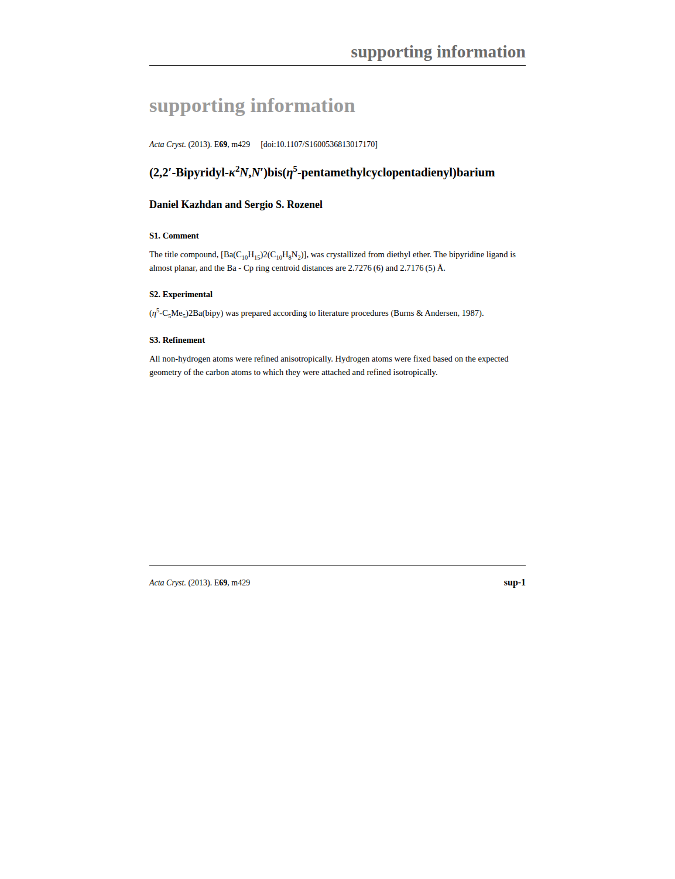supporting information
supporting information
Acta Cryst. (2013). E69, m429[doi:10.1107/S1600536813017170]
(2,2′-Bipyridyl-κ2N,N′)bis(η5-pentamethylcyclopentadienyl)barium
Daniel Kazhdan and Sergio S. Rozenel
S1. Comment
The title compound, [Ba(C10H15)2(C10H8N2)], was crystallized from diethyl ether. The bipyridine ligand is almost planar, and the Ba - Cp ring centroid distances are 2.7276 (6) and 2.7176 (5) Å.
S2. Experimental
(η5-C5Me5)2Ba(bipy) was prepared according to literature procedures (Burns & Andersen, 1987).
S3. Refinement
All non-hydrogen atoms were refined anisotropically. Hydrogen atoms were fixed based on the expected geometry of the carbon atoms to which they were attached and refined isotropically.
Acta Cryst. (2013). E69, m429
sup-1